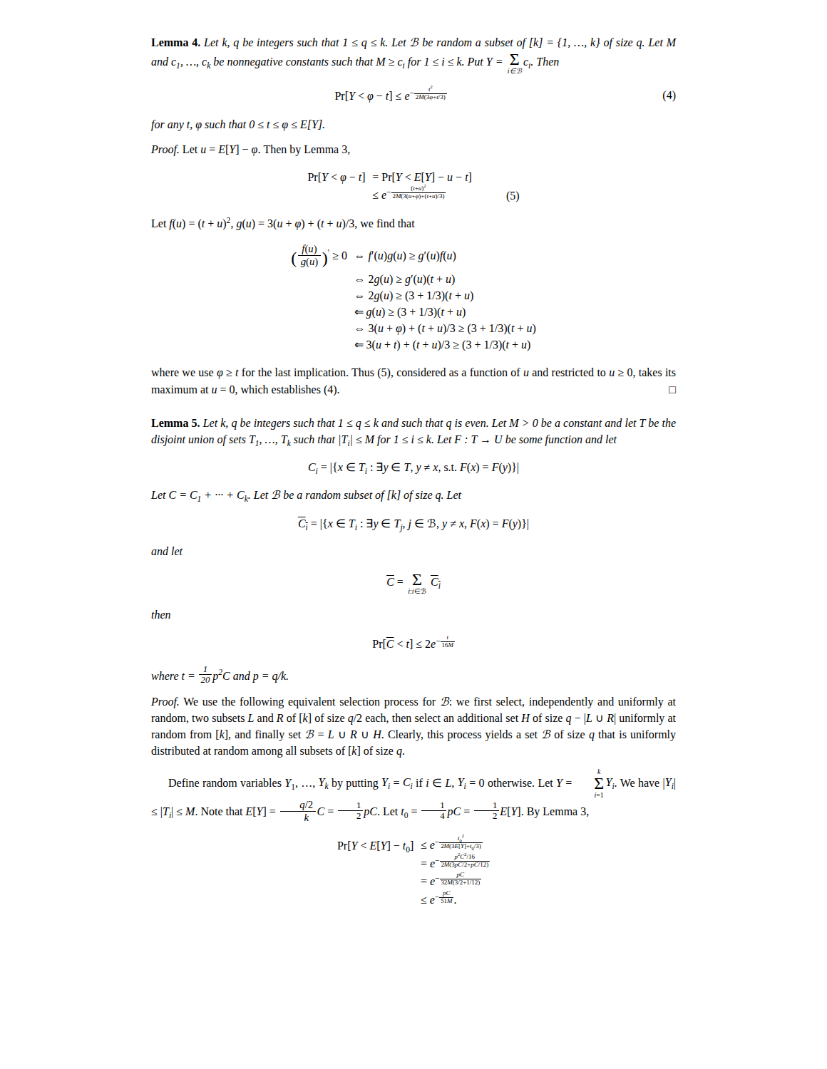Lemma 4. Let k, q be integers such that 1 ≤ q ≤ k. Let ℬ be random a subset of [k] = {1, …, k} of size q. Let M and c1, …, ck be nonnegative constants such that M ≥ ci for 1 ≤ i ≤ k. Put Y = Σi∈ℬ ci. Then
Pr[Y < φ − t] ≤ e−t22M(3φ+t/3)
(4)
for any t, φ such that 0 ≤ t ≤ φ ≤ E[Y].
Proof. Let u = E[Y] − φ. Then by Lemma 3,
Pr[Y < φ − t]
= Pr[Y < E[Y] − u − t]
≤ e−(t+u)22M(3(u+φ)+(t+u)/3)
(5)
Let f(u) = (t + u)2, g(u) = 3(u + φ) + (t + u)/3, we find that
(f(u) g(u))′ ≥ 0
⇔ f′(u)g(u) ≥ g′(u)f(u)
⇔ 2g(u) ≥ g′(u)(t + u)
⇔ 2g(u) ≥ (3 + 1/3)(t + u)
⇐ g(u) ≥ (3 + 1/3)(t + u)
⇔ 3(u + φ) + (t + u)/3 ≥ (3 + 1/3)(t + u)
⇐ 3(u + t) + (t + u)/3 ≥ (3 + 1/3)(t + u)
where we use φ ≥ t for the last implication. Thus (5), considered as a function of u and restricted to u ≥ 0, takes its maximum at u = 0, which establishes (4). □
Lemma 5. Let k, q be integers such that 1 ≤ q ≤ k and such that q is even. Let M > 0 be a constant and let T be the disjoint union of sets T1, …, Tk such that |Ti| ≤ M for 1 ≤ i ≤ k. Let F : T → U be some function and let
Ci = |{x ∈ Ti : ∃y ∈ T, y ≠ x, s.t. F(x) = F(y)}|
Let C = C1 + ··· + Ck. Let ℬ be a random subset of [k] of size q. Let
Ci = |{x ∈ Ti : ∃y ∈ Tj, j ∈ ℬ, y ≠ x, F(x) = F(y)}|
and let
C = Σi:i∈ℬ Ci
then
Pr[C < t] ≤ 2e−t 16M
where t = 120 p2C and p = q/k.
Proof. We use the following equivalent selection process for ℬ: we first select, independently and uniformly at random, two subsets L and R of [k] of size q/2 each, then select an additional set H of size q − |L ∪ R| uniformly at random from [k], and finally set ℬ = L ∪ R ∪ H. Clearly, this process yields a set ℬ of size q that is uniformly distributed at random among all subsets of [k] of size q.
Define random variables Y1, …, Yk by putting Yi = Ci if i ∈ L, Yi = 0 otherwise. Let Y = kΣi=1 Yi. We have |Yi| ≤ |Ti| ≤ M. Note that E[Y] = q/2 k C = 12 pC. Let t0 = 14 pC = 12 E[Y]. By Lemma 3,
Pr[Y < E[Y] − t0]
≤ e−t022M(3E[Y]+t0/3)
= e−p2C2/162M(3pC/2+pC/12)
= e−pC 32M(3/2+1/12)
≤ e−pC 51M.